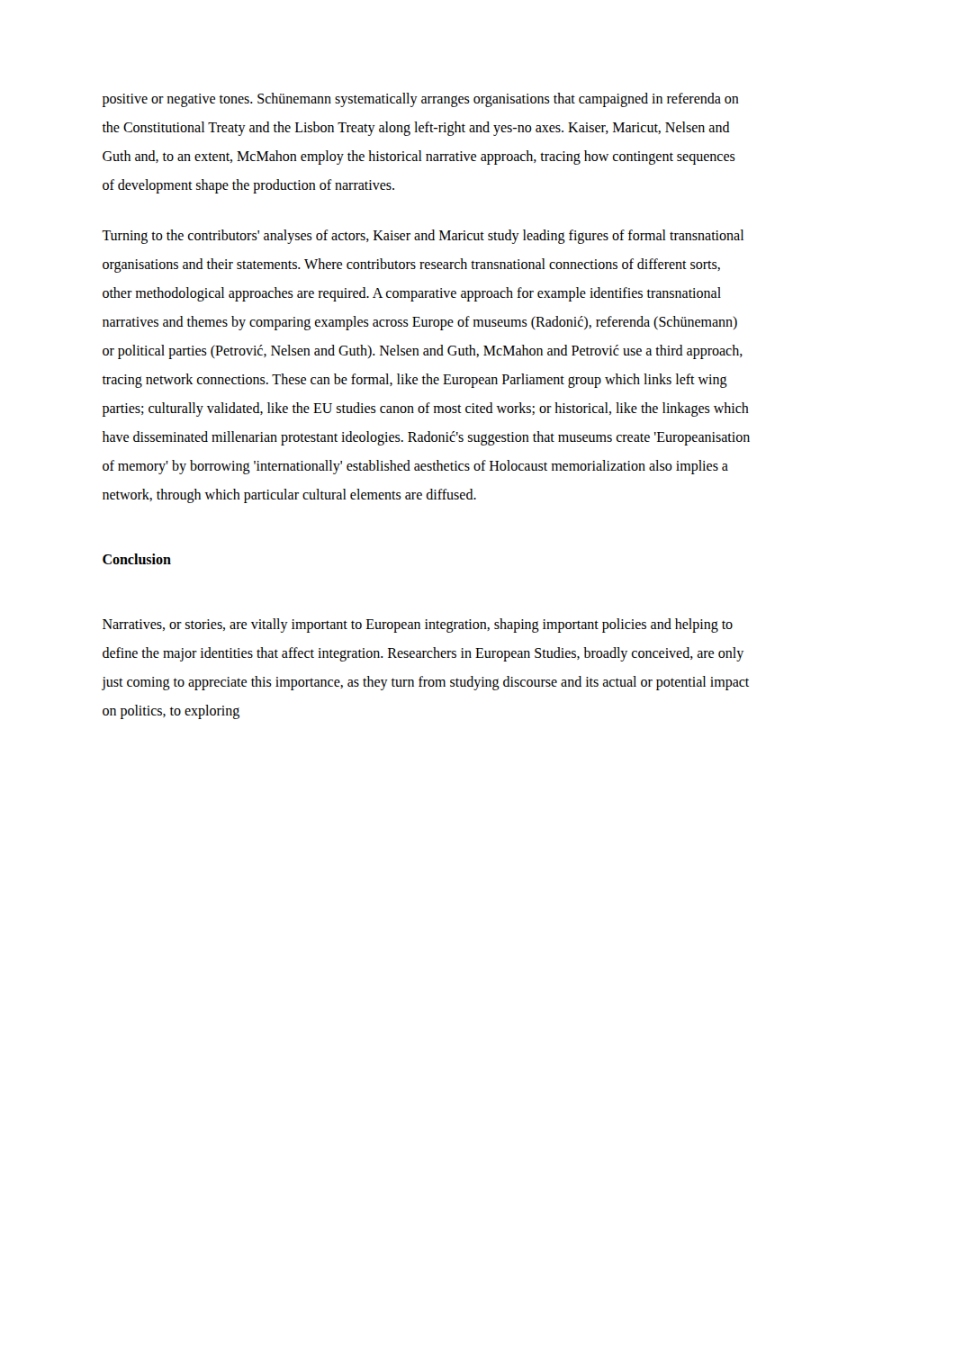positive or negative tones. Schünemann systematically arranges organisations that campaigned in referenda on the Constitutional Treaty and the Lisbon Treaty along left-right and yes-no axes. Kaiser, Maricut, Nelsen and Guth and, to an extent, McMahon employ the historical narrative approach, tracing how contingent sequences of development shape the production of narratives.
Turning to the contributors' analyses of actors, Kaiser and Maricut study leading figures of formal transnational organisations and their statements. Where contributors research transnational connections of different sorts, other methodological approaches are required. A comparative approach for example identifies transnational narratives and themes by comparing examples across Europe of museums (Radonić), referenda (Schünemann) or political parties (Petrović, Nelsen and Guth). Nelsen and Guth, McMahon and Petrović use a third approach, tracing network connections. These can be formal, like the European Parliament group which links left wing parties; culturally validated, like the EU studies canon of most cited works; or historical, like the linkages which have disseminated millenarian protestant ideologies. Radonić's suggestion that museums create 'Europeanisation of memory' by borrowing 'internationally' established aesthetics of Holocaust memorialization also implies a network, through which particular cultural elements are diffused.
Conclusion
Narratives, or stories, are vitally important to European integration, shaping important policies and helping to define the major identities that affect integration. Researchers in European Studies, broadly conceived, are only just coming to appreciate this importance, as they turn from studying discourse and its actual or potential impact on politics, to exploring